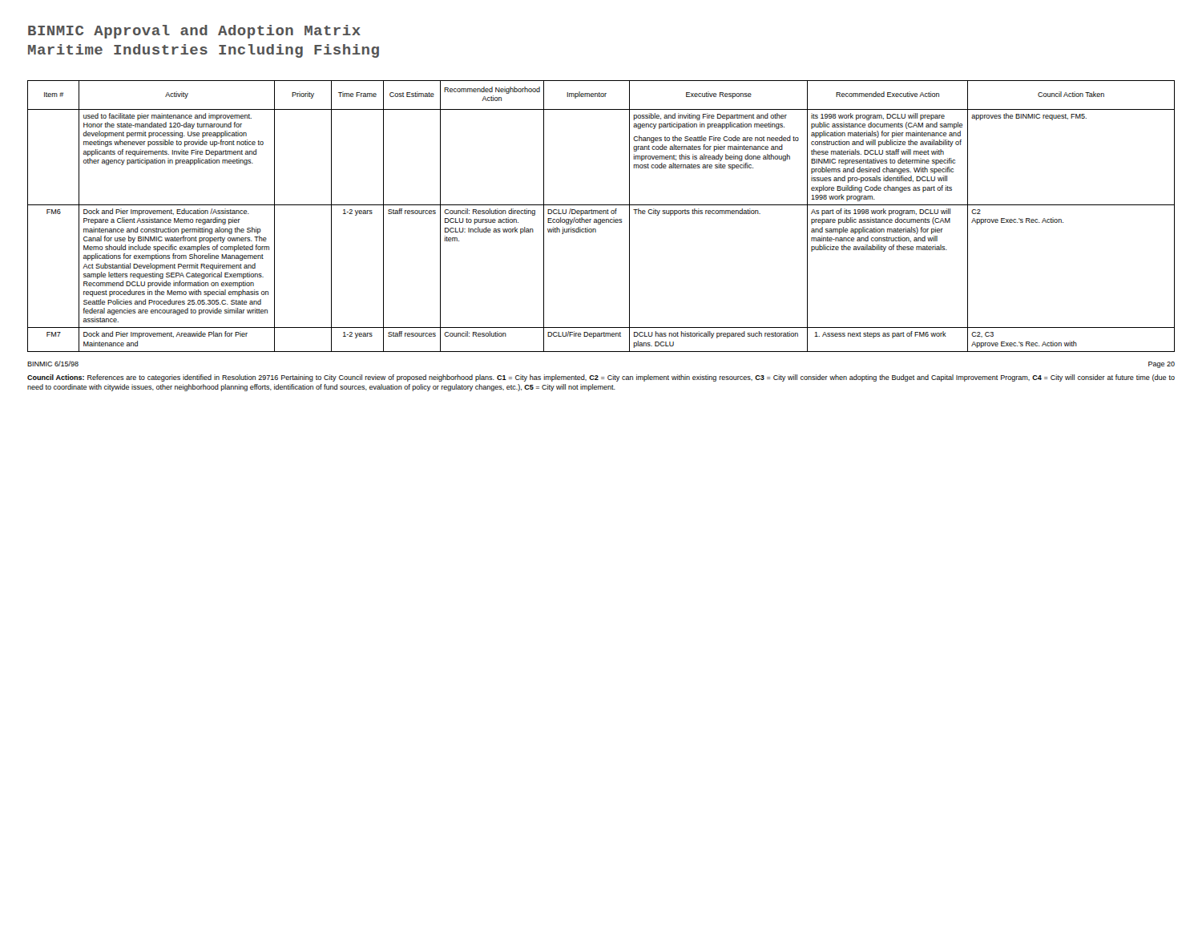BINMIC Approval and Adoption Matrix
Maritime Industries Including Fishing
| Item # | Activity | Priority | Time Frame | Cost Estimate | Recommended Neighborhood Action | Implementor | Executive Response | Recommended Executive Action | Council Action Taken |
| --- | --- | --- | --- | --- | --- | --- | --- | --- | --- |
| | used to facilitate pier maintenance and improvement. Honor the state-mandated 120-day turnaround for development permit processing. Use preapplication meetings whenever possible to provide up-front notice to applicants of requirements. Invite Fire Department and other agency participation in preapplication meetings. | | | | | | possible, and inviting Fire Department and other agency participation in preapplication meetings. Changes to the Seattle Fire Code are not needed to grant code alternates for pier maintenance and improvement; this is already being done although most code alternates are site specific. | its 1998 work program, DCLU will prepare public assistance documents (CAM and sample application materials) for pier maintenance and construction and will publicize the availability of these materials. DCLU staff will meet with BINMIC representatives to determine specific problems and desired changes. With specific issues and pro-posals identified, DCLU will explore Building Code changes as part of its 1998 work program. | approves the BINMIC request, FM5. |
| FM6 | Dock and Pier Improvement, Education /Assistance. Prepare a Client Assistance Memo regarding pier maintenance and construction permitting along the Ship Canal for use by BINMIC waterfront property owners. The Memo should include specific examples of completed form applications for exemptions from Shoreline Management Act Substantial Development Permit Requirement and sample letters requesting SEPA Categorical Exemptions. Recommend DCLU provide information on exemption request procedures in the Memo with special emphasis on Seattle Policies and Procedures 25.05.305.C. State and federal agencies are encouraged to provide similar written assistance. | | 1-2 years | Staff resources | Council: Resolution directing DCLU to pursue action. DCLU: Include as work plan item. | DCLU /Department of Ecology/other agencies with jurisdiction | The City supports this recommendation. | As part of its 1998 work program, DCLU will prepare public assistance documents (CAM and sample application materials) for pier mainte-nance and construction, and will publicize the availability of these materials. | C2 Approve Exec.'s Rec. Action. |
| FM7 | Dock and Pier Improvement, Areawide Plan for Pier Maintenance and | | 1-2 years | Staff resources | Council: Resolution | DCLU/Fire Department | DCLU has not historically prepared such restoration plans. DCLU | Assess next steps as part of FM6 work | C2, C3 Approve Exec.'s Rec. Action with |
BINMIC 6/15/98 Page 20
Council Actions: References are to categories identified in Resolution 29716 Pertaining to City Council review of proposed neighborhood plans. C1 = City has implemented, C2 = City can implement within existing resources, C3 = City will consider when adopting the Budget and Capital Improvement Program, C4 = City will consider at future time (due to need to coordinate with citywide issues, other neighborhood planning efforts, identification of fund sources, evaluation of policy or regulatory changes, etc.), C5 = City will not implement.